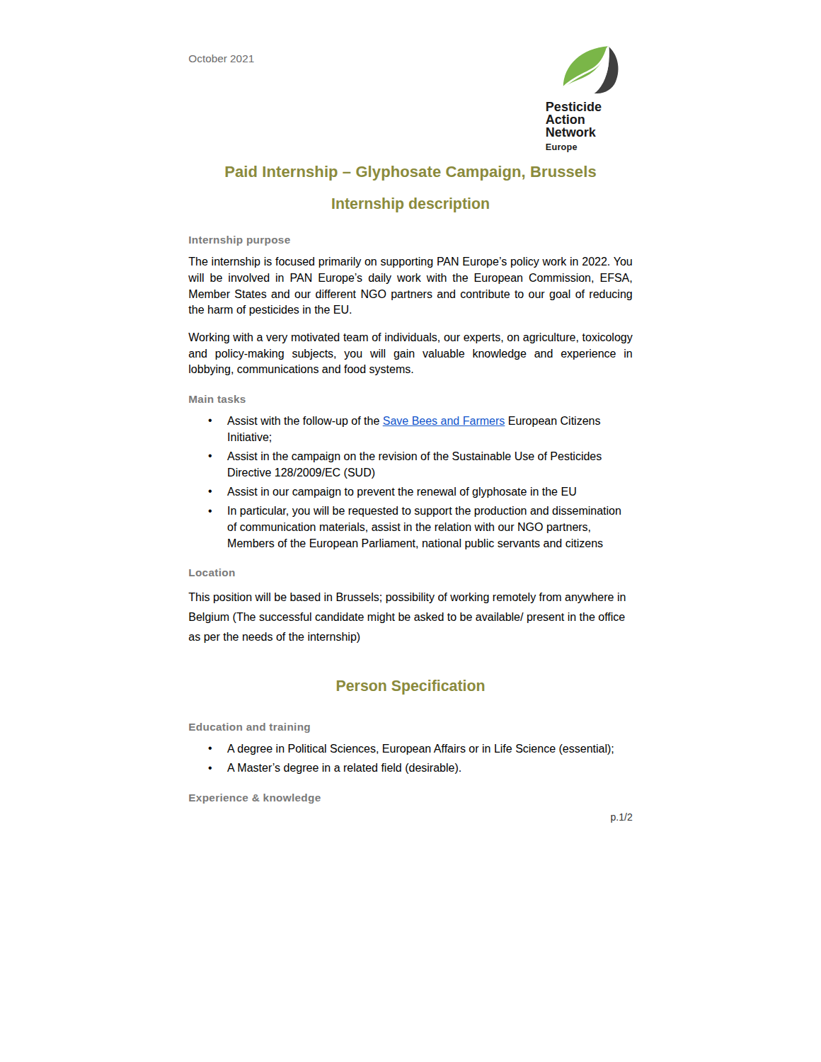October 2021
Pesticide
Action
Network
Europe
Paid Internship – Glyphosate Campaign, Brussels
Internship description
Internship purpose
The internship is focused primarily on supporting PAN Europe’s policy work in 2022. You will be involved in PAN Europe’s daily work with the European Commission, EFSA, Member States and our different NGO partners and contribute to our goal of reducing the harm of pesticides in the EU.
Working with a very motivated team of individuals, our experts, on agriculture, toxicology and policy-making subjects, you will gain valuable knowledge and experience in lobbying, communications and food systems.
Main tasks
Assist with the follow-up of the Save Bees and Farmers European Citizens Initiative;
Assist in the campaign on the revision of the Sustainable Use of Pesticides Directive 128/2009/EC (SUD)
Assist in our campaign to prevent the renewal of glyphosate in the EU
In particular, you will be requested to support the production and dissemination of communication materials, assist in the relation with our NGO partners, Members of the European Parliament, national public servants and citizens
Location
This position will be based in Brussels; possibility of working remotely from anywhere in Belgium (The successful candidate might be asked to be available/ present in the office as per the needs of the internship)
Person Specification
Education and training
A degree in Political Sciences, European Affairs or in Life Science (essential);
A Master’s degree in a related field (desirable).
Experience & knowledge
p.1/2